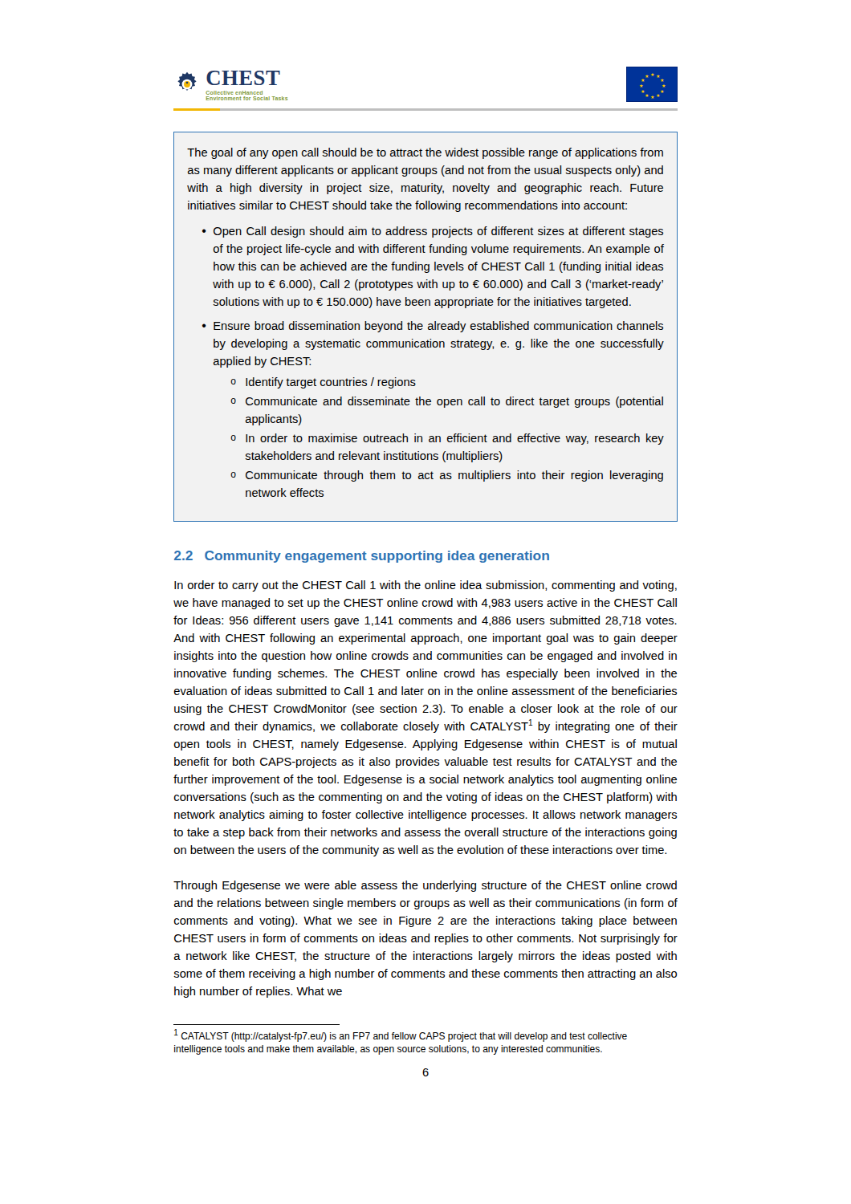CHEST
Collective enHanced
Environment for Social Tasks
★ ★ ★ ★ ★ ★ ★ ★ ★ ★ ★ ★
The goal of any open call should be to attract the widest possible range of applications from as many different applicants or applicant groups (and not from the usual suspects only) and with a high diversity in project size, maturity, novelty and geographic reach. Future initiatives similar to CHEST should take the following recommendations into account:
Open Call design should aim to address projects of different sizes at different stages of the project life-cycle and with different funding volume requirements. An example of how this can be achieved are the funding levels of CHEST Call 1 (funding initial ideas with up to € 6.000), Call 2 (prototypes with up to € 60.000) and Call 3 (‘market-ready’ solutions with up to € 150.000) have been appropriate for the initiatives targeted.
Ensure broad dissemination beyond the already established communication channels by developing a systematic communication strategy, e. g. like the one successfully applied by CHEST:
Identify target countries / regions
Communicate and disseminate the open call to direct target groups (potential applicants)
In order to maximise outreach in an efficient and effective way, research key stakeholders and relevant institutions (multipliers)
Communicate through them to act as multipliers into their region leveraging network effects
2.2 Community engagement supporting idea generation
In order to carry out the CHEST Call 1 with the online idea submission, commenting and voting, we have managed to set up the CHEST online crowd with 4,983 users active in the CHEST Call for Ideas: 956 different users gave 1,141 comments and 4,886 users submitted 28,718 votes. And with CHEST following an experimental approach, one important goal was to gain deeper insights into the question how online crowds and communities can be engaged and involved in innovative funding schemes. The CHEST online crowd has especially been involved in the evaluation of ideas submitted to Call 1 and later on in the online assessment of the beneficiaries using the CHEST CrowdMonitor (see section 2.3). To enable a closer look at the role of our crowd and their dynamics, we collaborate closely with CATALYST1 by integrating one of their open tools in CHEST, namely Edgesense. Applying Edgesense within CHEST is of mutual benefit for both CAPS-projects as it also provides valuable test results for CATALYST and the further improvement of the tool. Edgesense is a social network analytics tool augmenting online conversations (such as the commenting on and the voting of ideas on the CHEST platform) with network analytics aiming to foster collective intelligence processes. It allows network managers to take a step back from their networks and assess the overall structure of the interactions going on between the users of the community as well as the evolution of these interactions over time.
Through Edgesense we were able assess the underlying structure of the CHEST online crowd and the relations between single members or groups as well as their communications (in form of comments and voting). What we see in Figure 2 are the interactions taking place between CHEST users in form of comments on ideas and replies to other comments. Not surprisingly for a network like CHEST, the structure of the interactions largely mirrors the ideas posted with some of them receiving a high number of comments and these comments then attracting an also high number of replies. What we
1 CATALYST (http://catalyst-fp7.eu/) is an FP7 and fellow CAPS project that will develop and test collective intelligence tools and make them available, as open source solutions, to any interested communities.
6